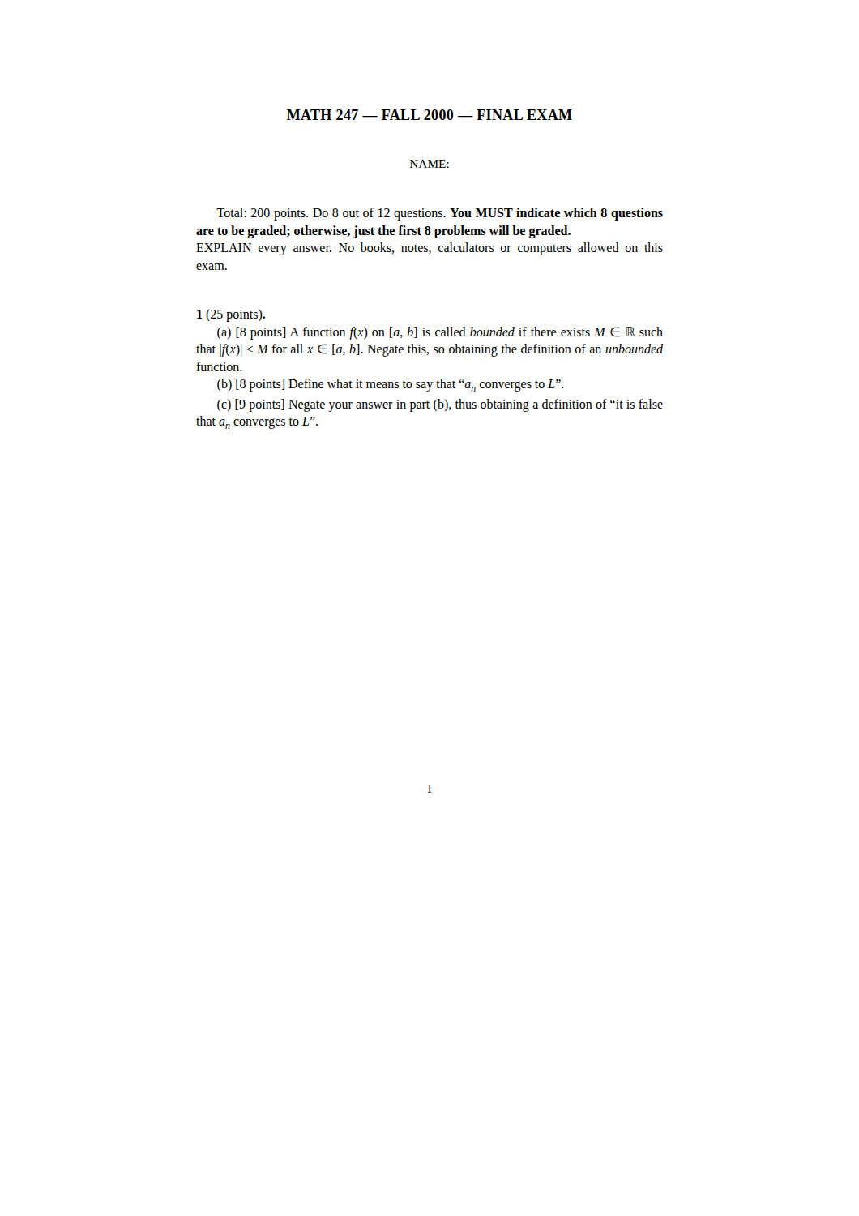MATH 247 — FALL 2000 — FINAL EXAM
NAME:
Total: 200 points. Do 8 out of 12 questions. You MUST indicate which 8 questions are to be graded; otherwise, just the first 8 problems will be graded.
EXPLAIN every answer. No books, notes, calculators or computers allowed on this exam.
1 (25 points).
(a) [8 points] A function f(x) on [a, b] is called bounded if there exists M ∈ ℝ such that |f(x)| ≤ M for all x ∈ [a, b]. Negate this, so obtaining the definition of an unbounded function.
(b) [8 points] Define what it means to say that “an converges to L”.
(c) [9 points] Negate your answer in part (b), thus obtaining a definition of “it is false that an converges to L”.
1